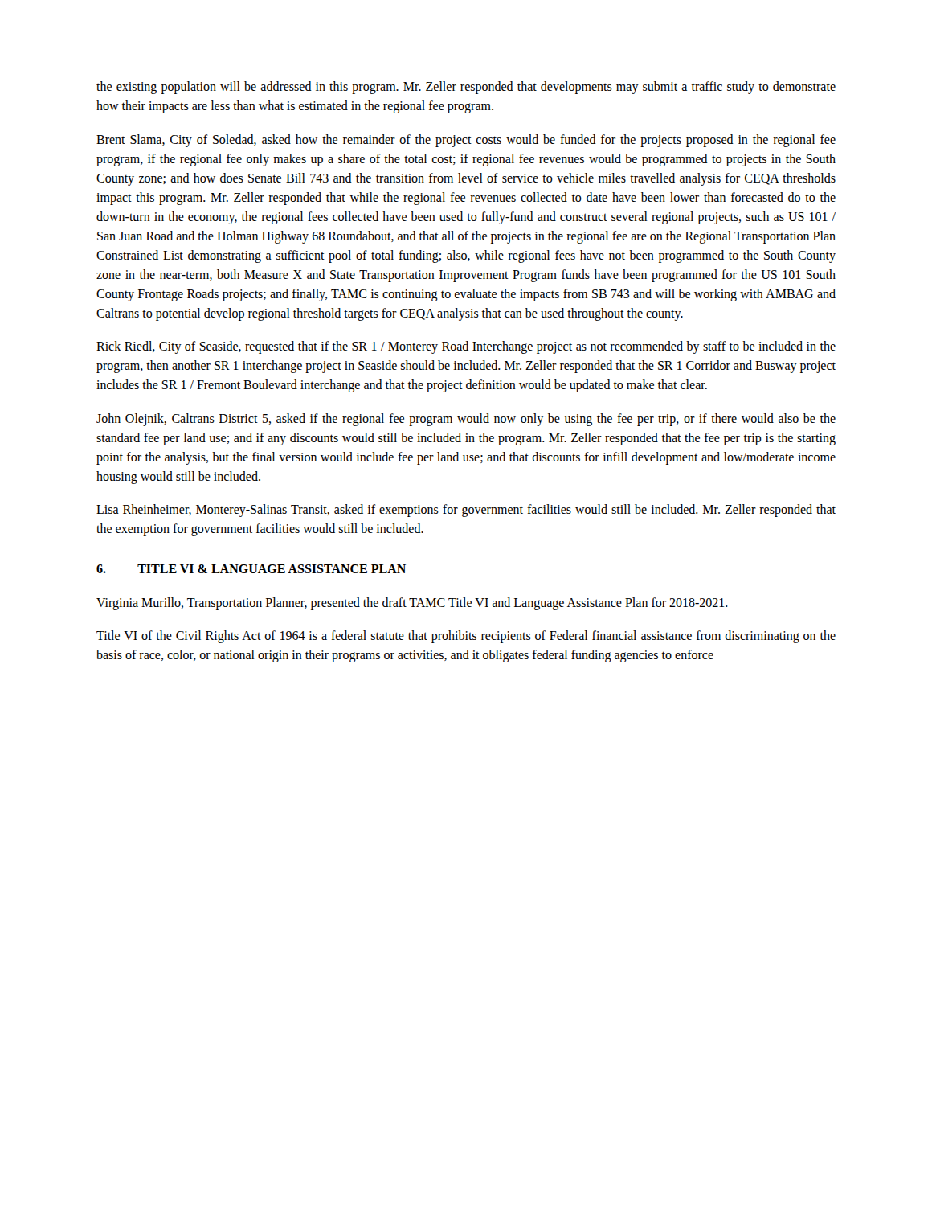the existing population will be addressed in this program. Mr. Zeller responded that developments may submit a traffic study to demonstrate how their impacts are less than what is estimated in the regional fee program.
Brent Slama, City of Soledad, asked how the remainder of the project costs would be funded for the projects proposed in the regional fee program, if the regional fee only makes up a share of the total cost; if regional fee revenues would be programmed to projects in the South County zone; and how does Senate Bill 743 and the transition from level of service to vehicle miles travelled analysis for CEQA thresholds impact this program. Mr. Zeller responded that while the regional fee revenues collected to date have been lower than forecasted do to the down-turn in the economy, the regional fees collected have been used to fully-fund and construct several regional projects, such as US 101 / San Juan Road and the Holman Highway 68 Roundabout, and that all of the projects in the regional fee are on the Regional Transportation Plan Constrained List demonstrating a sufficient pool of total funding; also, while regional fees have not been programmed to the South County zone in the near-term, both Measure X and State Transportation Improvement Program funds have been programmed for the US 101 South County Frontage Roads projects; and finally, TAMC is continuing to evaluate the impacts from SB 743 and will be working with AMBAG and Caltrans to potential develop regional threshold targets for CEQA analysis that can be used throughout the county.
Rick Riedl, City of Seaside, requested that if the SR 1 / Monterey Road Interchange project as not recommended by staff to be included in the program, then another SR 1 interchange project in Seaside should be included. Mr. Zeller responded that the SR 1 Corridor and Busway project includes the SR 1 / Fremont Boulevard interchange and that the project definition would be updated to make that clear.
John Olejnik, Caltrans District 5, asked if the regional fee program would now only be using the fee per trip, or if there would also be the standard fee per land use; and if any discounts would still be included in the program. Mr. Zeller responded that the fee per trip is the starting point for the analysis, but the final version would include fee per land use; and that discounts for infill development and low/moderate income housing would still be included.
Lisa Rheinheimer, Monterey-Salinas Transit, asked if exemptions for government facilities would still be included. Mr. Zeller responded that the exemption for government facilities would still be included.
6. Title VI & Language Assistance Plan
Virginia Murillo, Transportation Planner, presented the draft TAMC Title VI and Language Assistance Plan for 2018-2021.
Title VI of the Civil Rights Act of 1964 is a federal statute that prohibits recipients of Federal financial assistance from discriminating on the basis of race, color, or national origin in their programs or activities, and it obligates federal funding agencies to enforce